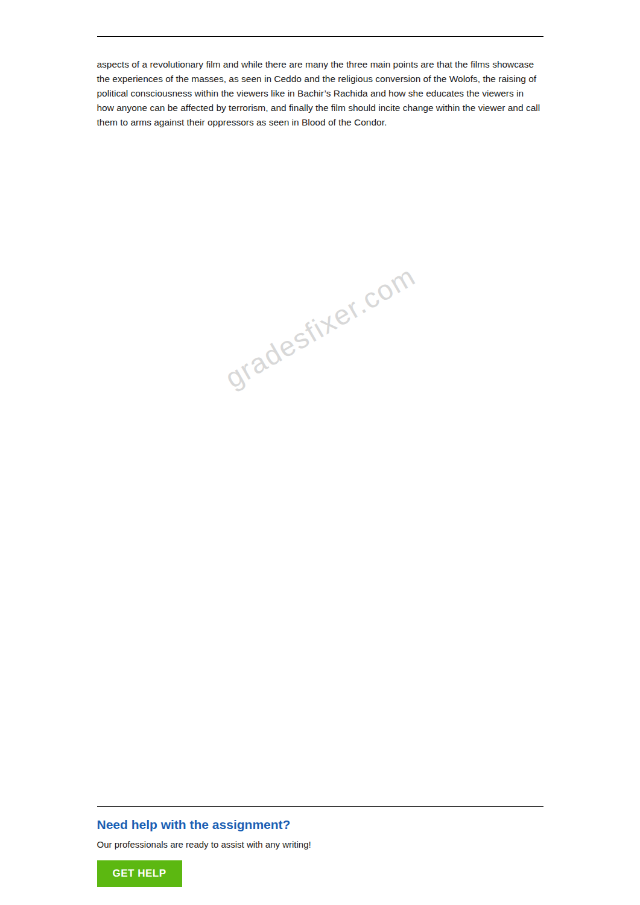aspects of a revolutionary film and while there are many the three main points are that the films showcase the experiences of the masses, as seen in Ceddo and the religious conversion of the Wolofs, the raising of political consciousness within the viewers like in Bachir’s Rachida and how she educates the viewers in how anyone can be affected by terrorism, and finally the film should incite change within the viewer and call them to arms against their oppressors as seen in Blood of the Condor.
gradesfixer.com
Need help with the assignment?
Our professionals are ready to assist with any writing!
GET HELP